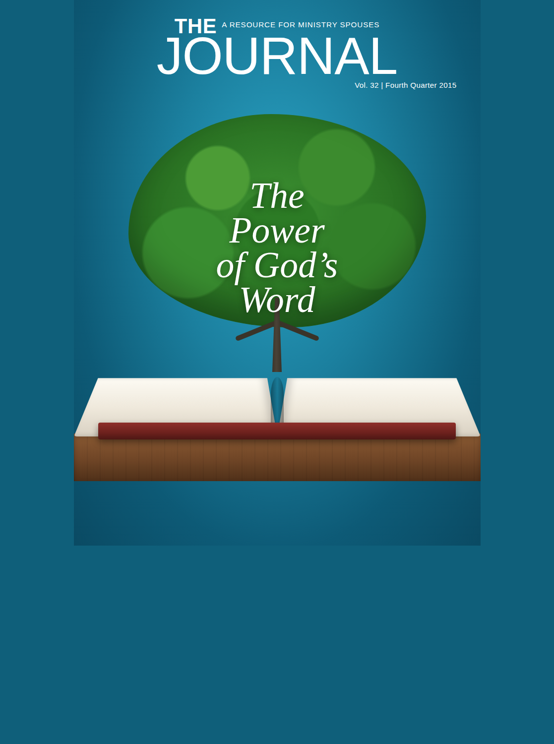THE A Resource for Ministry Spouses
JOURNAL
Vol. 32 | Fourth Quarter 2015
The
Power
of God’s
Word